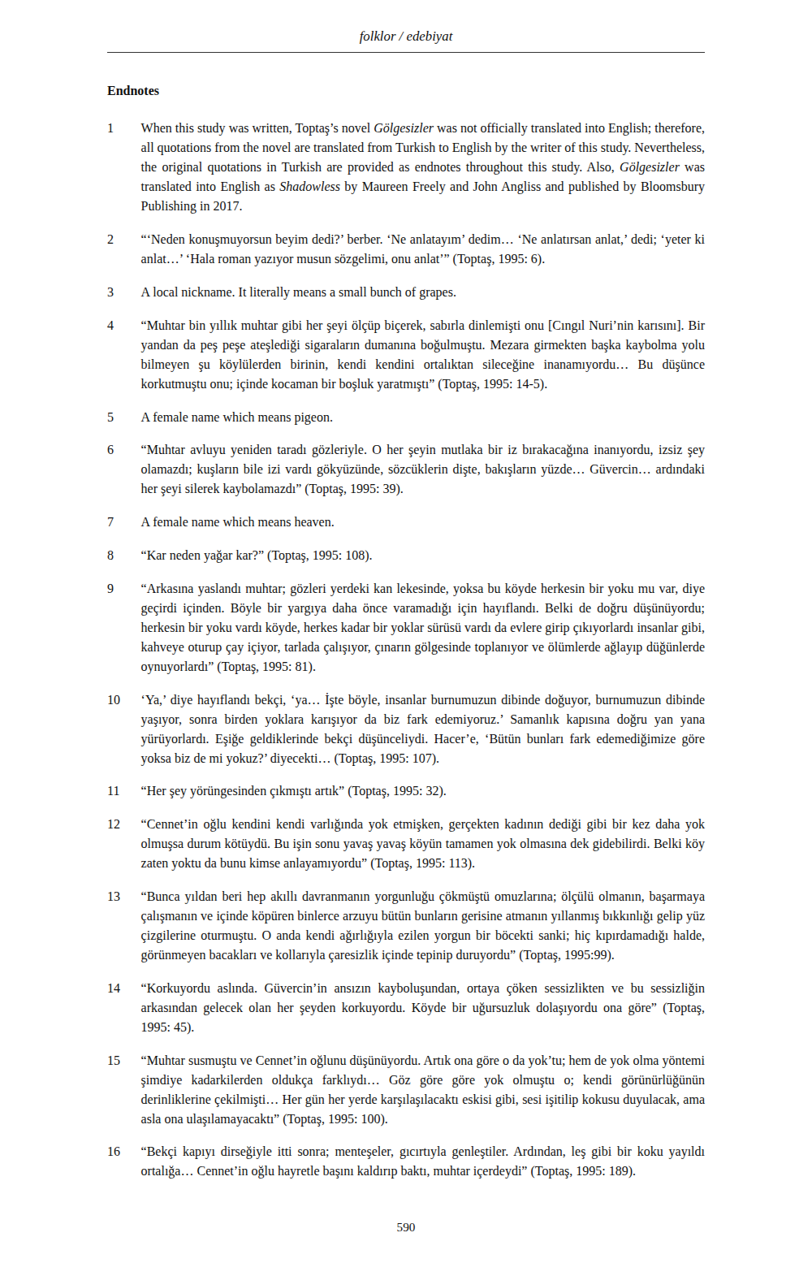folklor / edebiyat
Endnotes
When this study was written, Toptaş’s novel Gölgesizler was not officially translated into English; therefore, all quotations from the novel are translated from Turkish to English by the writer of this study. Nevertheless, the original quotations in Turkish are provided as endnotes throughout this study. Also, Gölgesizler was translated into English as Shadowless by Maureen Freely and John Angliss and published by Bloomsbury Publishing in 2017.
“‘Neden konuşmuyorsun beyim dedi?’ berber. ‘Ne anlatayım’ dedim… ‘Ne anlatırsan anlat,’ dedi; ‘yeter ki anlat…’ ‘Hala roman yazıyor musun sözgelimi, onu anlat’” (Toptaş, 1995: 6).
A local nickname. It literally means a small bunch of grapes.
“Muhtar bin yıllık muhtar gibi her şeyi ölçüp biçerek, sabırla dinlemişti onu [Cıngıl Nuri’nin karısını]. Bir yandan da peş peşe ateşlediği sigaraların dumanına boğulmuştu. Mezara girmekten başka kaybolma yolu bilmeyen şu köylülerden birinin, kendi kendini ortalıktan sileceğine inanamıyordu… Bu düşünce korkutmuştu onu; içinde kocaman bir boşluk yaratmıştı” (Toptaş, 1995: 14-5).
A female name which means pigeon.
“Muhtar avluyu yeniden taradı gözleriyle. O her şeyin mutlaka bir iz bırakacağına inanıyordu, izsiz şey olamazdı; kuşların bile izi vardı gökyüzünde, sözcüklerin dişte, bakışların yüzde… Güvercin… ardındaki her şeyi silerek kaybolamazdı” (Toptaş, 1995: 39).
A female name which means heaven.
“Kar neden yağar kar?” (Toptaş, 1995: 108).
“Arkasına yaslandı muhtar; gözleri yerdeki kan lekesinde, yoksa bu köyde herkesin bir yoku mu var, diye geçirdi içinden. Böyle bir yargıya daha önce varamadığı için hayıflandı. Belki de doğru düşünüyordu; herkesin bir yoku vardı köyde, herkes kadar bir yoklar sürüsü vardı da evlere girip çıkıyorlardı insanlar gibi, kahveye oturup çay içiyor, tarlada çalışıyor, çınarın gölgesinde toplanıyor ve ölümlerde ağlayıp düğünlerde oynuyorlardı” (Toptaş, 1995: 81).
‘Ya,’ diye hayıflandı bekçi, ‘ya… İşte böyle, insanlar burnumuzun dibinde doğuyor, burnumuzun dibinde yaşıyor, sonra birden yoklara karışıyor da biz fark edemiyoruz.’ Samanlık kapısına doğru yan yana yürüyorlardı. Eşiğe geldiklerinde bekçi düşünceliydi. Hacer’e, ‘Bütün bunları fark edemediğimize göre yoksa biz de mi yokuz?’ diyecekti… (Toptaş, 1995: 107).
“Her şey yörüngesinden çıkmıştı artık” (Toptaş, 1995: 32).
“Cennet’in oğlu kendini kendi varlığında yok etmişken, gerçekten kadının dediği gibi bir kez daha yok olmuşsa durum kötüydü. Bu işin sonu yavaş yavaş köyün tamamen yok olmasına dek gidebilirdi. Belki köy zaten yoktu da bunu kimse anlayamıyordu” (Toptaş, 1995: 113).
“Bunca yıldan beri hep akıllı davranmanın yorgunluğu çökmüştü omuzlarına; ölçülü olmanın, başarmaya çalışmanın ve içinde köpüren binlerce arzuyu bütün bunların gerisine atmanın yıllanmış bıkkınlığı gelip yüz çizgilerine oturmuştu. O anda kendi ağırlığıyla ezilen yorgun bir böcekti sanki; hiç kıpırdamadığı halde, görünmeyen bacakları ve kollarıyla çaresizlik içinde tepinip duruyordu” (Toptaş, 1995:99).
“Korkuyordu aslında. Güvercin’in ansızın kayboluşundan, ortaya çöken sessizlikten ve bu sessizliğin arkasından gelecek olan her şeyden korkuyordu. Köyde bir uğursuzluk dolaşıyordu ona göre” (Toptaş, 1995: 45).
“Muhtar susmuştu ve Cennet’in oğlunu düşünüyordu. Artık ona göre o da yok’tu; hem de yok olma yöntemi şimdiye kadarkilerden oldukça farklıydı… Göz göre göre yok olmuştu o; kendi görünürlüğünün derinliklerine çekilmişti… Her gün her yerde karşılaşılacaktı eskisi gibi, sesi işitilip kokusu duyulacak, ama asla ona ulaşılamayacaktı” (Toptaş, 1995: 100).
“Bekçi kapıyı dirseğiyle itti sonra; menteşeler, gıcırtıyla genleştiler. Ardından, leş gibi bir koku yayıldı ortalığa… Cennet’in oğlu hayretle başını kaldırıp baktı, muhtar içerdeydi” (Toptaş, 1995: 189).
590